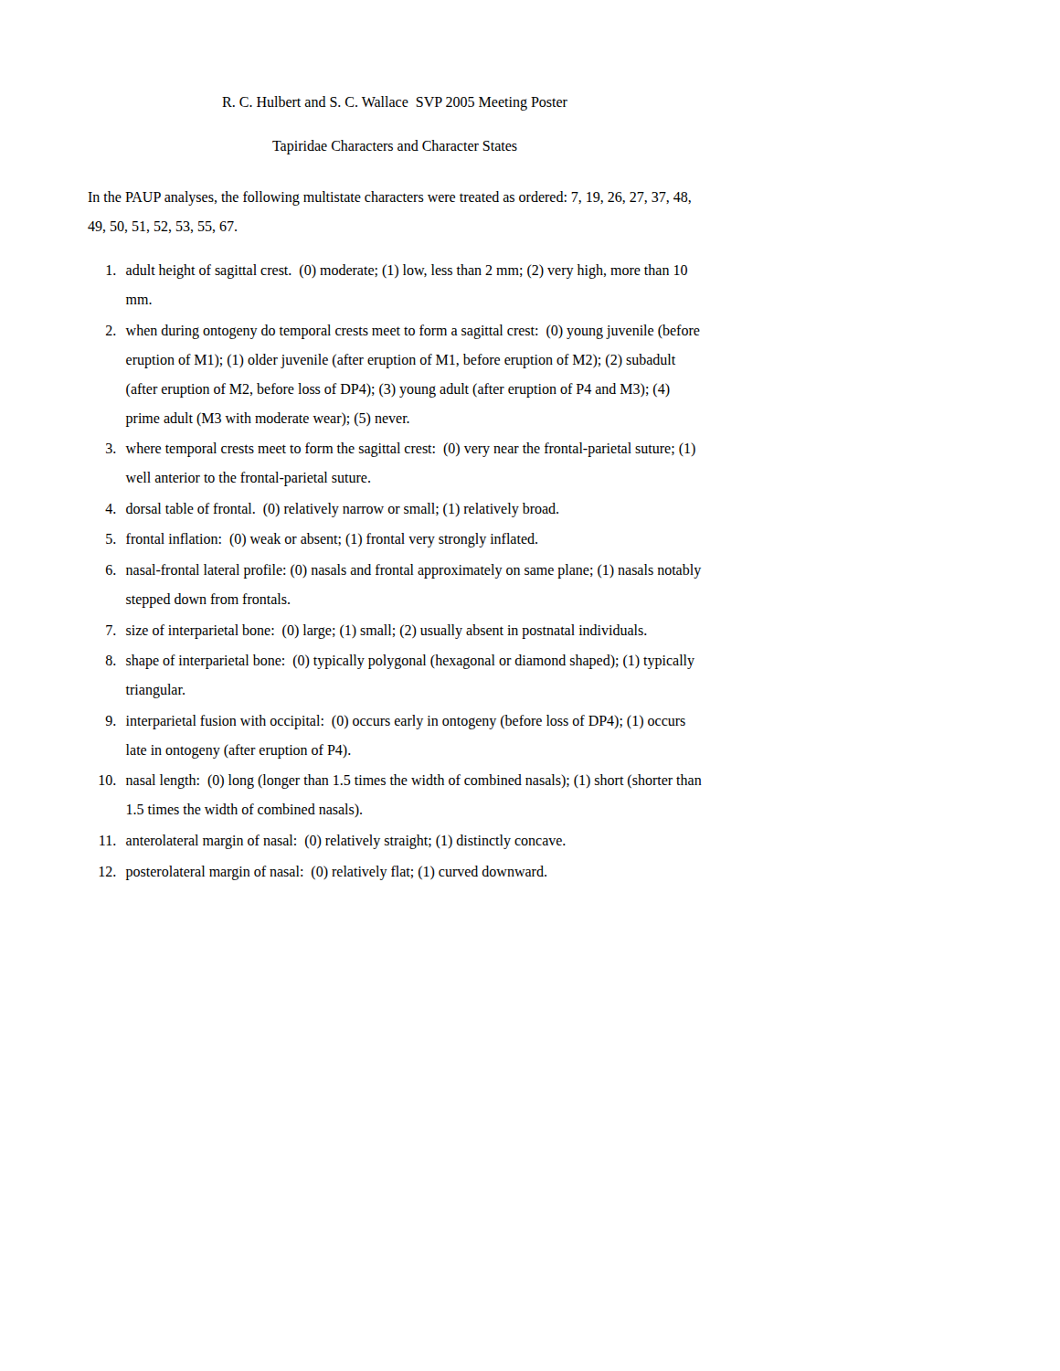R. C. Hulbert and S. C. Wallace SVP 2005 Meeting Poster
Tapiridae Characters and Character States
In the PAUP analyses, the following multistate characters were treated as ordered: 7, 19, 26, 27, 37, 48, 49, 50, 51, 52, 53, 55, 67.
adult height of sagittal crest. (0) moderate; (1) low, less than 2 mm; (2) very high, more than 10 mm.
when during ontogeny do temporal crests meet to form a sagittal crest: (0) young juvenile (before eruption of M1); (1) older juvenile (after eruption of M1, before eruption of M2); (2) subadult (after eruption of M2, before loss of DP4); (3) young adult (after eruption of P4 and M3); (4) prime adult (M3 with moderate wear); (5) never.
where temporal crests meet to form the sagittal crest: (0) very near the frontal-parietal suture; (1) well anterior to the frontal-parietal suture.
dorsal table of frontal. (0) relatively narrow or small; (1) relatively broad.
frontal inflation: (0) weak or absent; (1) frontal very strongly inflated.
nasal-frontal lateral profile: (0) nasals and frontal approximately on same plane; (1) nasals notably stepped down from frontals.
size of interparietal bone: (0) large; (1) small; (2) usually absent in postnatal individuals.
shape of interparietal bone: (0) typically polygonal (hexagonal or diamond shaped); (1) typically triangular.
interparietal fusion with occipital: (0) occurs early in ontogeny (before loss of DP4); (1) occurs late in ontogeny (after eruption of P4).
nasal length: (0) long (longer than 1.5 times the width of combined nasals); (1) short (shorter than 1.5 times the width of combined nasals).
anterolateral margin of nasal: (0) relatively straight; (1) distinctly concave.
posterolateral margin of nasal: (0) relatively flat; (1) curved downward.